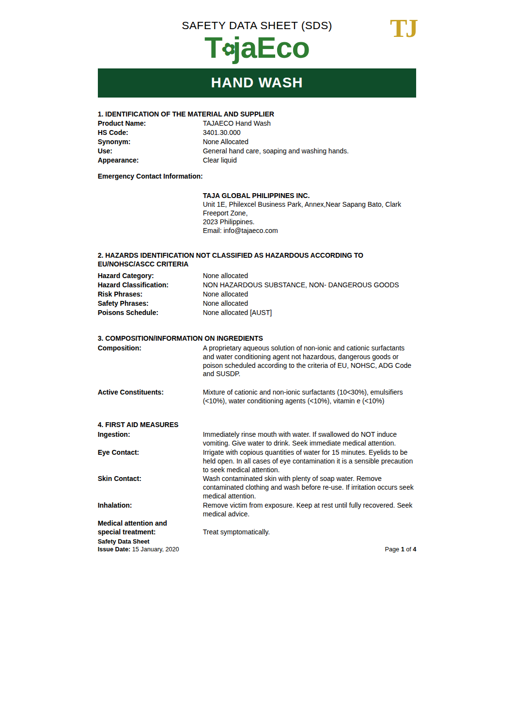TJ
SAFETY DATA SHEET (SDS)
T✿jaEco
HAND WASH
1. IDENTIFICATION OF THE MATERIAL AND SUPPLIER
| Product Name: | TAJAECO Hand Wash |
| HS Code: | 3401.30.000 |
| Synonym: | None Allocated |
| Use: | General hand care, soaping and washing hands. |
| Appearance: | Clear liquid |
Emergency Contact Information:
TAJA GLOBAL PHILIPPINES INC.
Unit 1E, Philexcel Business Park, Annex,Near Sapang Bato, Clark Freeport Zone,
2023 Philippines.
Email: info@tajaeco.com
2. HAZARDS IDENTIFICATION NOT CLASSIFIED AS HAZARDOUS ACCORDING TO EU/NOHSC/ASCC CRITERIA
| Hazard Category: | None allocated |
| Hazard Classification: | NON HAZARDOUS SUBSTANCE, NON- DANGEROUS GOODS |
| Risk Phrases: | None allocated |
| Safety Phrases: | None allocated |
| Poisons Schedule: | None allocated [AUST] |
3. COMPOSITION/INFORMATION ON INGREDIENTS
| Composition: | A proprietary aqueous solution of non-ionic and cationic surfactants and water conditioning agent not hazardous, dangerous goods or poison scheduled according to the criteria of EU, NOHSC, ADG Code and SUSDP. |
| Active Constituents: | Mixture of cationic and non-ionic surfactants (10<30%), emulsifiers (<10%), water conditioning agents (<10%), vitamin e (<10%) |
4. FIRST AID MEASURES
| Ingestion: | Immediately rinse mouth with water. If swallowed do NOT induce vomiting. Give water to drink. Seek immediate medical attention. |
| Eye Contact: | Irrigate with copious quantities of water for 15 minutes. Eyelids to be held open. In all cases of eye contamination it is a sensible precaution to seek medical attention. |
| Skin Contact: | Wash contaminated skin with plenty of soap water. Remove contaminated clothing and wash before re-use. If irritation occurs seek medical attention. |
| Inhalation: | Remove victim from exposure. Keep at rest until fully recovered. Seek medical advice. |
| Medical attention and special treatment: | Treat symptomatically. |
Safety Data Sheet
Issue Date: 15 January, 2020
Page 1 of 4